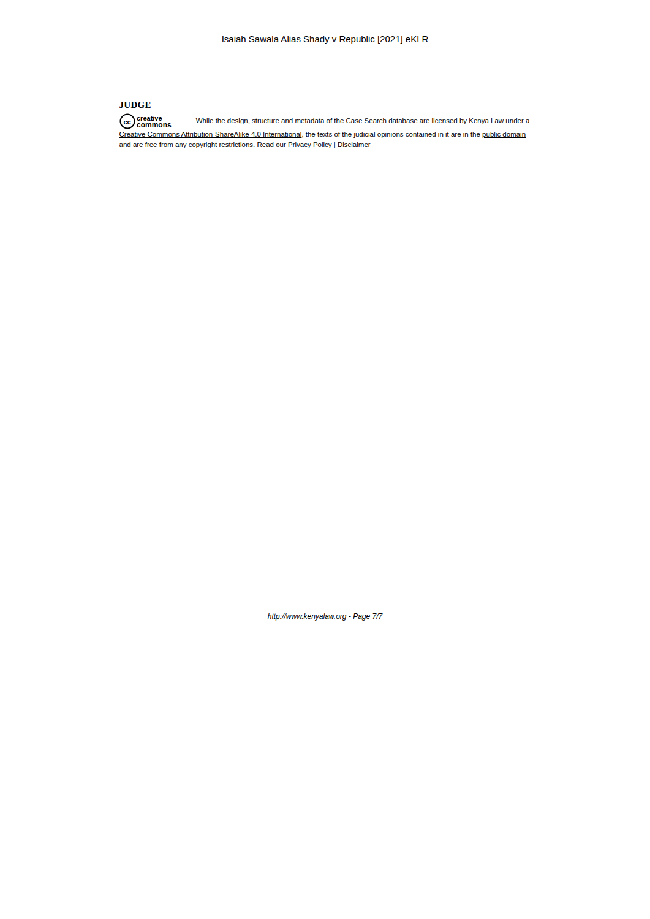Isaiah Sawala Alias Shady v Republic [2021] eKLR
JUDGE
cc creative commons While the design, structure and metadata of the Case Search database are licensed by Kenya Law under a Creative Commons Attribution-ShareAlike 4.0 International, the texts of the judicial opinions contained in it are in the public domain and are free from any copyright restrictions. Read our Privacy Policy | Disclaimer
http://www.kenyalaw.org - Page 7/7